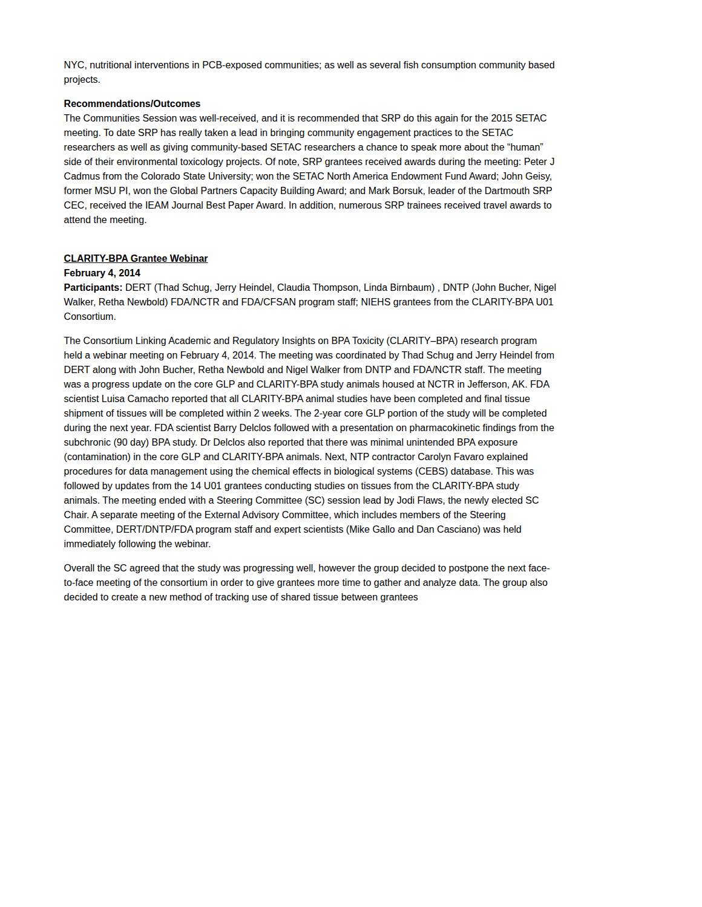NYC, nutritional interventions in PCB-exposed communities; as well as several fish consumption community based projects.
Recommendations/Outcomes
The Communities Session was well-received, and it is recommended that SRP do this again for the 2015 SETAC meeting. To date SRP has really taken a lead in bringing community engagement practices to the SETAC researchers as well as giving community-based SETAC researchers a chance to speak more about the “human” side of their environmental toxicology projects. Of note, SRP grantees received awards during the meeting: Peter J Cadmus from the Colorado State University; won the SETAC North America Endowment Fund Award; John Geisy, former MSU PI, won the Global Partners Capacity Building Award; and Mark Borsuk, leader of the Dartmouth SRP CEC, received the IEAM Journal Best Paper Award. In addition, numerous SRP trainees received travel awards to attend the meeting.
CLARITY-BPA Grantee Webinar
February 4, 2014
Participants: DERT (Thad Schug, Jerry Heindel, Claudia Thompson, Linda Birnbaum) , DNTP (John Bucher, Nigel Walker, Retha Newbold) FDA/NCTR and FDA/CFSAN program staff; NIEHS grantees from the CLARITY-BPA U01 Consortium.
The Consortium Linking Academic and Regulatory Insights on BPA Toxicity (CLARITY–BPA) research program held a webinar meeting on February 4, 2014. The meeting was coordinated by Thad Schug and Jerry Heindel from DERT along with John Bucher, Retha Newbold and Nigel Walker from DNTP and FDA/NCTR staff. The meeting was a progress update on the core GLP and CLARITY-BPA study animals housed at NCTR in Jefferson, AK. FDA scientist Luisa Camacho reported that all CLARITY-BPA animal studies have been completed and final tissue shipment of tissues will be completed within 2 weeks. The 2-year core GLP portion of the study will be completed during the next year. FDA scientist Barry Delclos followed with a presentation on pharmacokinetic findings from the subchronic (90 day) BPA study. Dr Delclos also reported that there was minimal unintended BPA exposure (contamination) in the core GLP and CLARITY-BPA animals. Next, NTP contractor Carolyn Favaro explained procedures for data management using the chemical effects in biological systems (CEBS) database. This was followed by updates from the 14 U01 grantees conducting studies on tissues from the CLARITY-BPA study animals. The meeting ended with a Steering Committee (SC) session lead by Jodi Flaws, the newly elected SC Chair. A separate meeting of the External Advisory Committee, which includes members of the Steering Committee, DERT/DNTP/FDA program staff and expert scientists (Mike Gallo and Dan Casciano) was held immediately following the webinar.
Overall the SC agreed that the study was progressing well, however the group decided to postpone the next face-to-face meeting of the consortium in order to give grantees more time to gather and analyze data. The group also decided to create a new method of tracking use of shared tissue between grantees